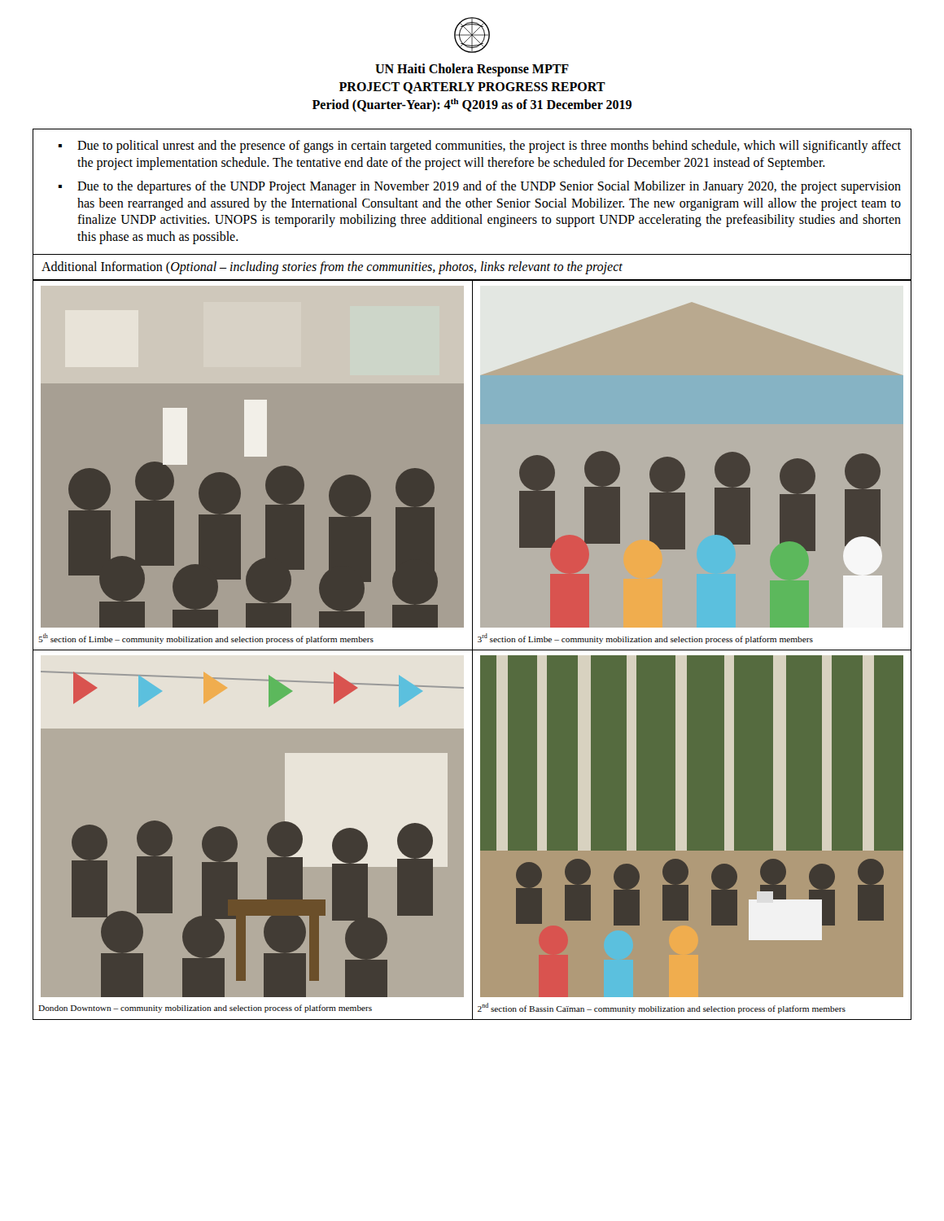UN Haiti Cholera Response MPTF PROJECT QARTERLY PROGRESS REPORT Period (Quarter-Year): 4th Q2019 as of 31 December 2019
Due to political unrest and the presence of gangs in certain targeted communities, the project is three months behind schedule, which will significantly affect the project implementation schedule. The tentative end date of the project will therefore be scheduled for December 2021 instead of September.
Due to the departures of the UNDP Project Manager in November 2019 and of the UNDP Senior Social Mobilizer in January 2020, the project supervision has been rearranged and assured by the International Consultant and the other Senior Social Mobilizer. The new organigram will allow the project team to finalize UNDP activities. UNOPS is temporarily mobilizing three additional engineers to support UNDP accelerating the prefeasibility studies and shorten this phase as much as possible.
Additional Information (Optional – including stories from the communities, photos, links relevant to the project
| 5 th section of Limbe – community mobilization and selection process of platform members | 3 rd section of Limbe – community mobilization and selection process of platform members |
| Dondon Downtown – community mobilization and selection process of platform members | 2 nd section of Bassin Caïman – community mobilization and selection process of platform members |